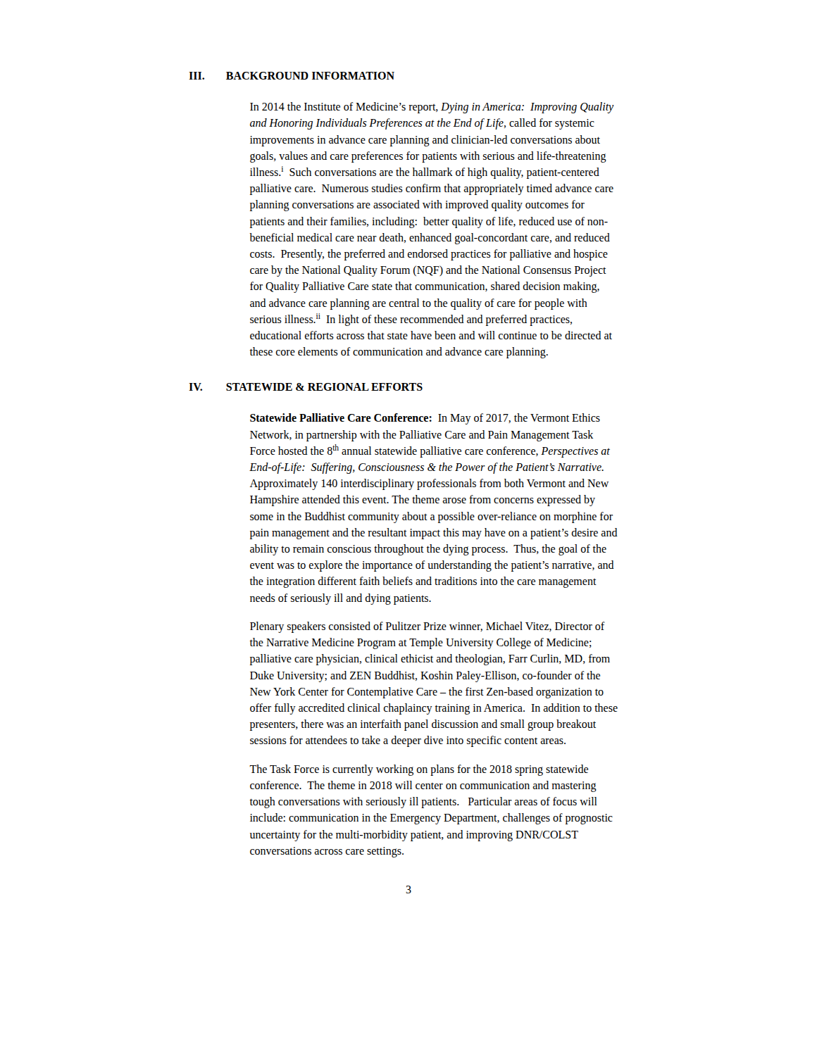III. BACKGROUND INFORMATION
In 2014 the Institute of Medicine’s report, Dying in America: Improving Quality and Honoring Individuals Preferences at the End of Life, called for systemic improvements in advance care planning and clinician-led conversations about goals, values and care preferences for patients with serious and life-threatening illness.i Such conversations are the hallmark of high quality, patient-centered palliative care. Numerous studies confirm that appropriately timed advance care planning conversations are associated with improved quality outcomes for patients and their families, including: better quality of life, reduced use of non-beneficial medical care near death, enhanced goal-concordant care, and reduced costs. Presently, the preferred and endorsed practices for palliative and hospice care by the National Quality Forum (NQF) and the National Consensus Project for Quality Palliative Care state that communication, shared decision making, and advance care planning are central to the quality of care for people with serious illness.ii In light of these recommended and preferred practices, educational efforts across that state have been and will continue to be directed at these core elements of communication and advance care planning.
IV. STATEWIDE & REGIONAL EFFORTS
Statewide Palliative Care Conference: In May of 2017, the Vermont Ethics Network, in partnership with the Palliative Care and Pain Management Task Force hosted the 8th annual statewide palliative care conference, Perspectives at End-of-Life: Suffering, Consciousness & the Power of the Patient’s Narrative. Approximately 140 interdisciplinary professionals from both Vermont and New Hampshire attended this event. The theme arose from concerns expressed by some in the Buddhist community about a possible over-reliance on morphine for pain management and the resultant impact this may have on a patient’s desire and ability to remain conscious throughout the dying process. Thus, the goal of the event was to explore the importance of understanding the patient’s narrative, and the integration different faith beliefs and traditions into the care management needs of seriously ill and dying patients.
Plenary speakers consisted of Pulitzer Prize winner, Michael Vitez, Director of the Narrative Medicine Program at Temple University College of Medicine; palliative care physician, clinical ethicist and theologian, Farr Curlin, MD, from Duke University; and ZEN Buddhist, Koshin Paley-Ellison, co-founder of the New York Center for Contemplative Care – the first Zen-based organization to offer fully accredited clinical chaplaincy training in America. In addition to these presenters, there was an interfaith panel discussion and small group breakout sessions for attendees to take a deeper dive into specific content areas.
The Task Force is currently working on plans for the 2018 spring statewide conference. The theme in 2018 will center on communication and mastering tough conversations with seriously ill patients. Particular areas of focus will include: communication in the Emergency Department, challenges of prognostic uncertainty for the multi-morbidity patient, and improving DNR/COLST conversations across care settings.
3